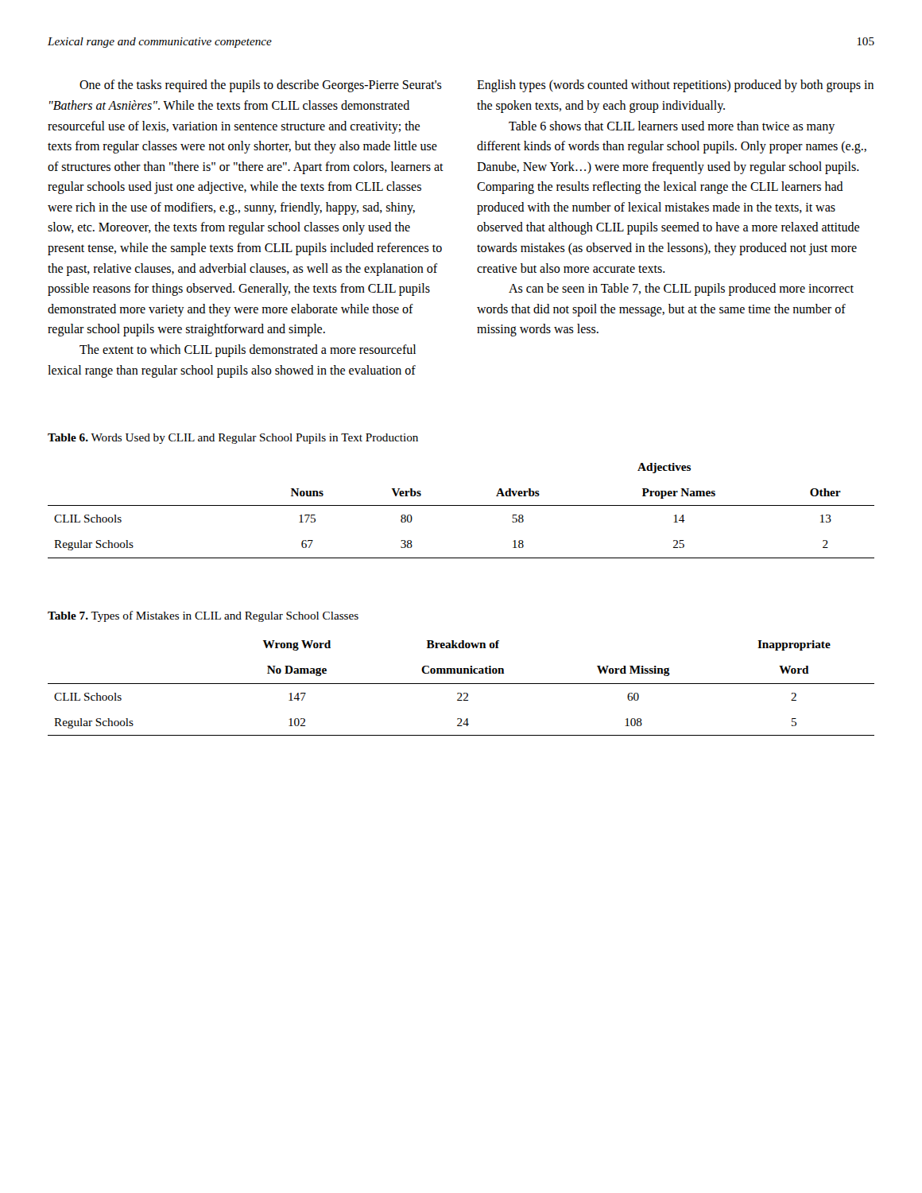Lexical range and communicative competence 105
One of the tasks required the pupils to describe Georges-Pierre Seurat's "Bathers at Asnières". While the texts from CLIL classes demonstrated resourceful use of lexis, variation in sentence structure and creativity; the texts from regular classes were not only shorter, but they also made little use of structures other than "there is" or "there are". Apart from colors, learners at regular schools used just one adjective, while the texts from CLIL classes were rich in the use of modifiers, e.g., sunny, friendly, happy, sad, shiny, slow, etc. Moreover, the texts from regular school classes only used the present tense, while the sample texts from CLIL pupils included references to the past, relative clauses, and adverbial clauses, as well as the explanation of possible reasons for things observed. Generally, the texts from CLIL pupils demonstrated more variety and they were more elaborate while those of regular school pupils were straightforward and simple.
The extent to which CLIL pupils demonstrated a more resourceful lexical range than regular school pupils also showed in the evaluation of English types (words counted without repetitions) produced by both groups in the spoken texts, and by each group individually.
Table 6 shows that CLIL learners used more than twice as many different kinds of words than regular school pupils. Only proper names (e.g., Danube, New York…) were more frequently used by regular school pupils. Comparing the results reflecting the lexical range the CLIL learners had produced with the number of lexical mistakes made in the texts, it was observed that although CLIL pupils seemed to have a more relaxed attitude towards mistakes (as observed in the lessons), they produced not just more creative but also more accurate texts.
As can be seen in Table 7, the CLIL pupils produced more incorrect words that did not spoil the message, but at the same time the number of missing words was less.
Table 6. Words Used by CLIL and Regular School Pupils in Text Production
| | | | Adjectives |
| --- | --- | --- | --- |
| | Nouns | Verbs | Adverbs | Proper Names | Other |
| CLIL Schools | 175 | 80 | 58 | 14 | 13 |
| Regular Schools | 67 | 38 | 18 | 25 | 2 |
Table 7. Types of Mistakes in CLIL and Regular School Classes
| | Wrong Word | Breakdown of | | Inappropriate |
| --- | --- | --- | --- | --- |
| | No Damage | Communication | Word Missing | Word |
| CLIL Schools | 147 | 22 | 60 | 2 |
| Regular Schools | 102 | 24 | 108 | 5 |